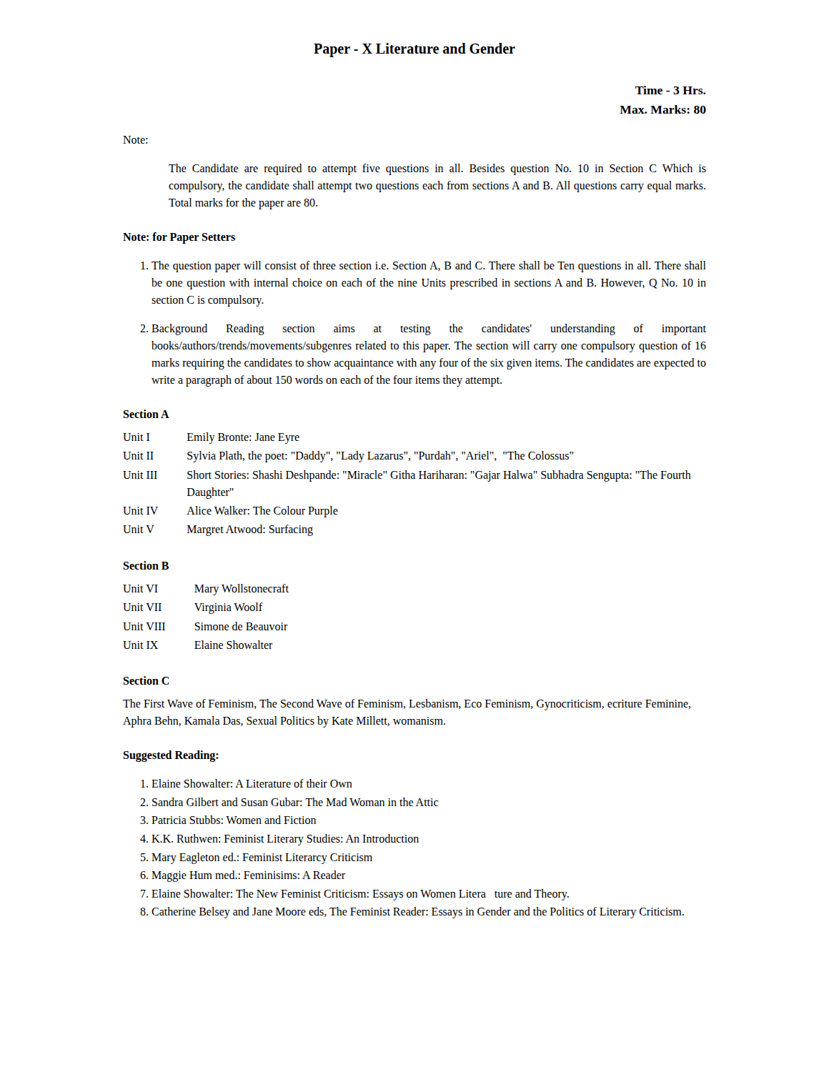Paper - X Literature and Gender
Time - 3 Hrs.
Max. Marks: 80
Note:
The Candidate are required to attempt five questions in all. Besides question No. 10 in Section C Which is compulsory, the candidate shall attempt two questions each from sections A and B. All questions carry equal marks. Total marks for the paper are 80.
Note: for Paper Setters
The question paper will consist of three section i.e. Section A, B and C. There shall be Ten questions in all. There shall be one question with internal choice on each of the nine Units prescribed in sections A and B. However, Q No. 10 in section C is compulsory.
Background Reading section aims at testing the candidates' understanding of important books/authors/trends/movements/subgenres related to this paper. The section will carry one compulsory question of 16 marks requiring the candidates to show acquaintance with any four of the six given items. The candidates are expected to write a paragraph of about 150 words on each of the four items they attempt.
Section A
| Unit I | Emily Bronte: Jane Eyre |
| Unit II | Sylvia Plath, the poet: "Daddy", "Lady Lazarus", "Purdah", "Ariel", "The Colossus" |
| Unit III | Short Stories: Shashi Deshpande: "Miracle" Githa Hariharan: "Gajar Halwa" Subhadra Sengupta: "The Fourth Daughter" |
| Unit IV | Alice Walker: The Colour Purple |
| Unit V | Margret Atwood: Surfacing |
Section B
| Unit VI | Mary Wollstonecraft |
| Unit VII | Virginia Woolf |
| Unit VIII | Simone de Beauvoir |
| Unit IX | Elaine Showalter |
Section C
The First Wave of Feminism, The Second Wave of Feminism, Lesbanism, Eco Feminism, Gynocriticism, ecriture Feminine, Aphra Behn, Kamala Das, Sexual Politics by Kate Millett, womanism.
Suggested Reading:
Elaine Showalter: A Literature of their Own
Sandra Gilbert and Susan Gubar: The Mad Woman in the Attic
Patricia Stubbs: Women and Fiction
K.K. Ruthwen: Feminist Literary Studies: An Introduction
Mary Eagleton ed.: Feminist Literarcy Criticism
Maggie Hum med.: Feminisims: A Reader
Elaine Showalter: The New Feminist Criticism: Essays on Women Litera ture and Theory.
Catherine Belsey and Jane Moore eds, The Feminist Reader: Essays in Gender and the Politics of Literary Criticism.